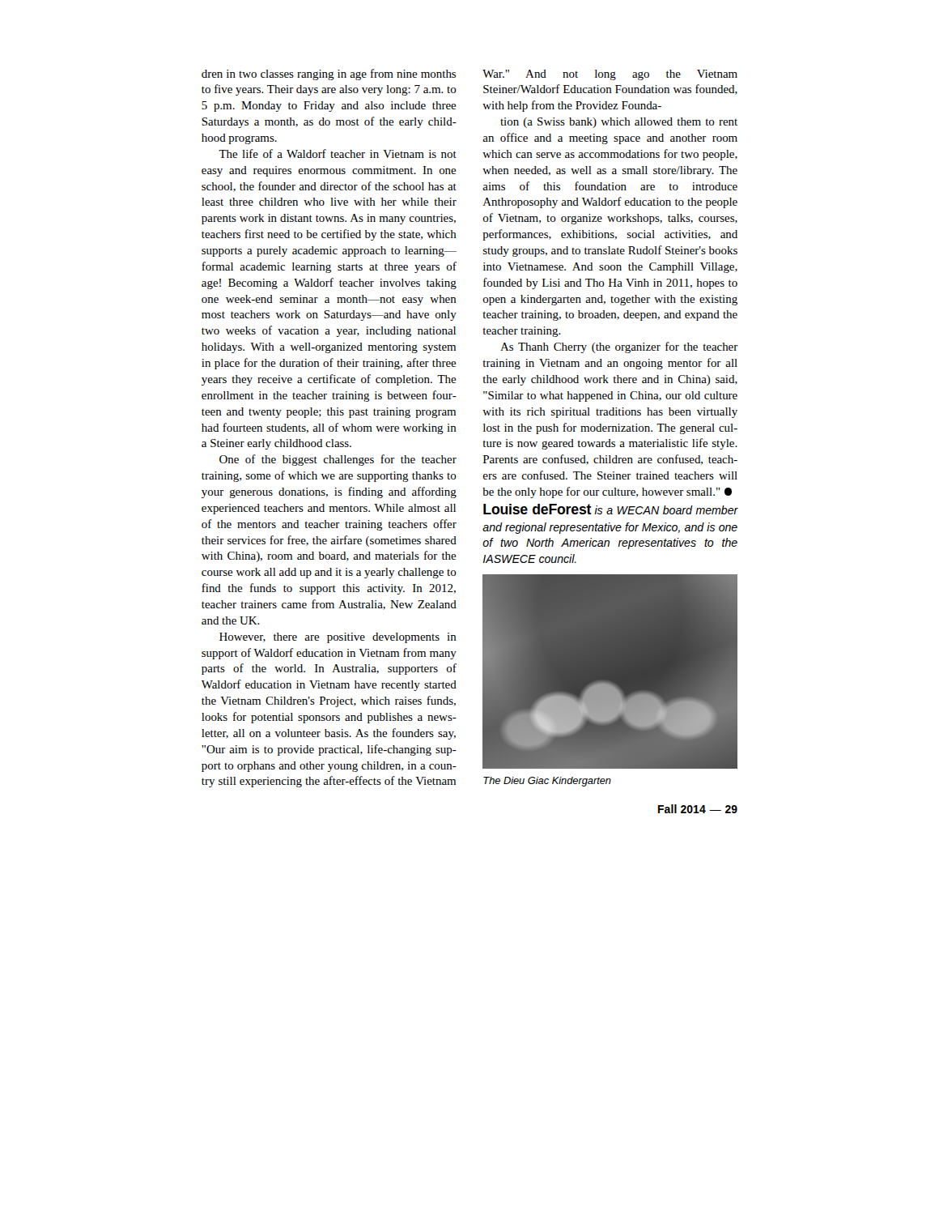dren in two classes ranging in age from nine months to five years. Their days are also very long: 7 a.m. to 5 p.m. Monday to Friday and also include three Saturdays a month, as do most of the early childhood programs.
The life of a Waldorf teacher in Vietnam is not easy and requires enormous commitment. In one school, the founder and director of the school has at least three children who live with her while their parents work in distant towns. As in many countries, teachers first need to be certified by the state, which supports a purely academic approach to learning—formal academic learning starts at three years of age! Becoming a Waldorf teacher involves taking one week-end seminar a month—not easy when most teachers work on Saturdays—and have only two weeks of vacation a year, including national holidays. With a well-organized mentoring system in place for the duration of their training, after three years they receive a certificate of completion. The enrollment in the teacher training is between fourteen and twenty people; this past training program had fourteen students, all of whom were working in a Steiner early childhood class.
One of the biggest challenges for the teacher training, some of which we are supporting thanks to your generous donations, is finding and affording experienced teachers and mentors. While almost all of the mentors and teacher training teachers offer their services for free, the airfare (sometimes shared with China), room and board, and materials for the course work all add up and it is a yearly challenge to find the funds to support this activity. In 2012, teacher trainers came from Australia, New Zealand and the UK.
However, there are positive developments in support of Waldorf education in Vietnam from many parts of the world. In Australia, supporters of Waldorf education in Vietnam have recently started the Vietnam Children's Project, which raises funds, looks for potential sponsors and publishes a newsletter, all on a volunteer basis. As the founders say, "Our aim is to provide practical, life-changing support to orphans and other young children, in a country still experiencing the after-effects of the Vietnam War." And not long ago the Vietnam Steiner/Waldorf Education Foundation was founded, with help from the Providez Founda-
tion (a Swiss bank) which allowed them to rent an office and a meeting space and another room which can serve as accommodations for two people, when needed, as well as a small store/library. The aims of this foundation are to introduce Anthroposophy and Waldorf education to the people of Vietnam, to organize workshops, talks, courses, performances, exhibitions, social activities, and study groups, and to translate Rudolf Steiner's books into Vietnamese. And soon the Camphill Village, founded by Lisi and Tho Ha Vinh in 2011, hopes to open a kindergarten and, together with the existing teacher training, to broaden, deepen, and expand the teacher training.
As Thanh Cherry (the organizer for the teacher training in Vietnam and an ongoing mentor for all the early childhood work there and in China) said, "Similar to what happened in China, our old culture with its rich spiritual traditions has been virtually lost in the push for modernization. The general culture is now geared towards a materialistic life style. Parents are confused, children are confused, teachers are confused. The Steiner trained teachers will be the only hope for our culture, however small."
Louise deForest is a WECAN board member and regional representative for Mexico, and is one of two North American representatives to the IASWECE council.
The Dieu Giac Kindergarten
Fall 2014—29